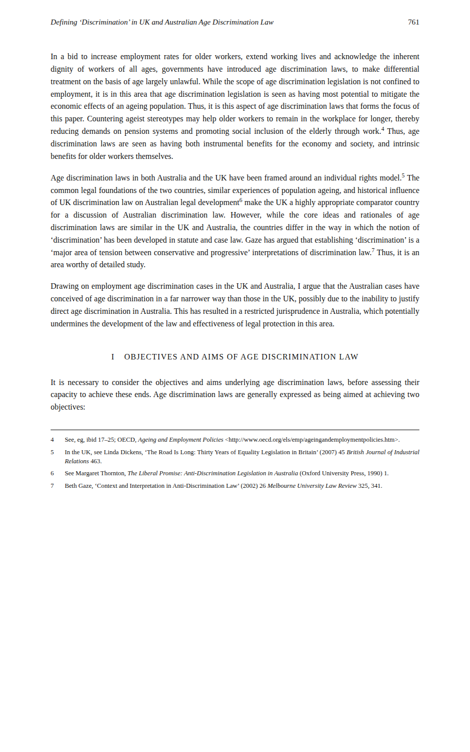Defining ‘Discrimination’ in UK and Australian Age Discrimination Law 761
In a bid to increase employment rates for older workers, extend working lives and acknowledge the inherent dignity of workers of all ages, governments have introduced age discrimination laws, to make differential treatment on the basis of age largely unlawful. While the scope of age discrimination legislation is not confined to employment, it is in this area that age discrimination legislation is seen as having most potential to mitigate the economic effects of an ageing population. Thus, it is this aspect of age discrimination laws that forms the focus of this paper. Countering ageist stereotypes may help older workers to remain in the workplace for longer, thereby reducing demands on pension systems and promoting social inclusion of the elderly through work.4 Thus, age discrimination laws are seen as having both instrumental benefits for the economy and society, and intrinsic benefits for older workers themselves.
Age discrimination laws in both Australia and the UK have been framed around an individual rights model.5 The common legal foundations of the two countries, similar experiences of population ageing, and historical influence of UK discrimination law on Australian legal development6 make the UK a highly appropriate comparator country for a discussion of Australian discrimination law. However, while the core ideas and rationales of age discrimination laws are similar in the UK and Australia, the countries differ in the way in which the notion of ‘discrimination’ has been developed in statute and case law. Gaze has argued that establishing ‘discrimination’ is a ‘major area of tension between conservative and progressive’ interpretations of discrimination law.7 Thus, it is an area worthy of detailed study.
Drawing on employment age discrimination cases in the UK and Australia, I argue that the Australian cases have conceived of age discrimination in a far narrower way than those in the UK, possibly due to the inability to justify direct age discrimination in Australia. This has resulted in a restricted jurisprudence in Australia, which potentially undermines the development of the law and effectiveness of legal protection in this area.
IOBJECTIVES AND AIMS OF AGE DISCRIMINATION LAW
It is necessary to consider the objectives and aims underlying age discrimination laws, before assessing their capacity to achieve these ends. Age discrimination laws are generally expressed as being aimed at achieving two objectives:
4 See, eg, ibid 17–25; OECD, Ageing and Employment Policies <http://www.oecd.org/els/emp/ageingandemploymentpolicies.htm>.
5 In the UK, see Linda Dickens, ‘The Road Is Long: Thirty Years of Equality Legislation in Britain’ (2007) 45 British Journal of Industrial Relations 463.
6 See Margaret Thornton, The Liberal Promise: Anti-Discrimination Legislation in Australia (Oxford University Press, 1990) 1.
7 Beth Gaze, ‘Context and Interpretation in Anti-Discrimination Law’ (2002) 26 Melbourne University Law Review 325, 341.